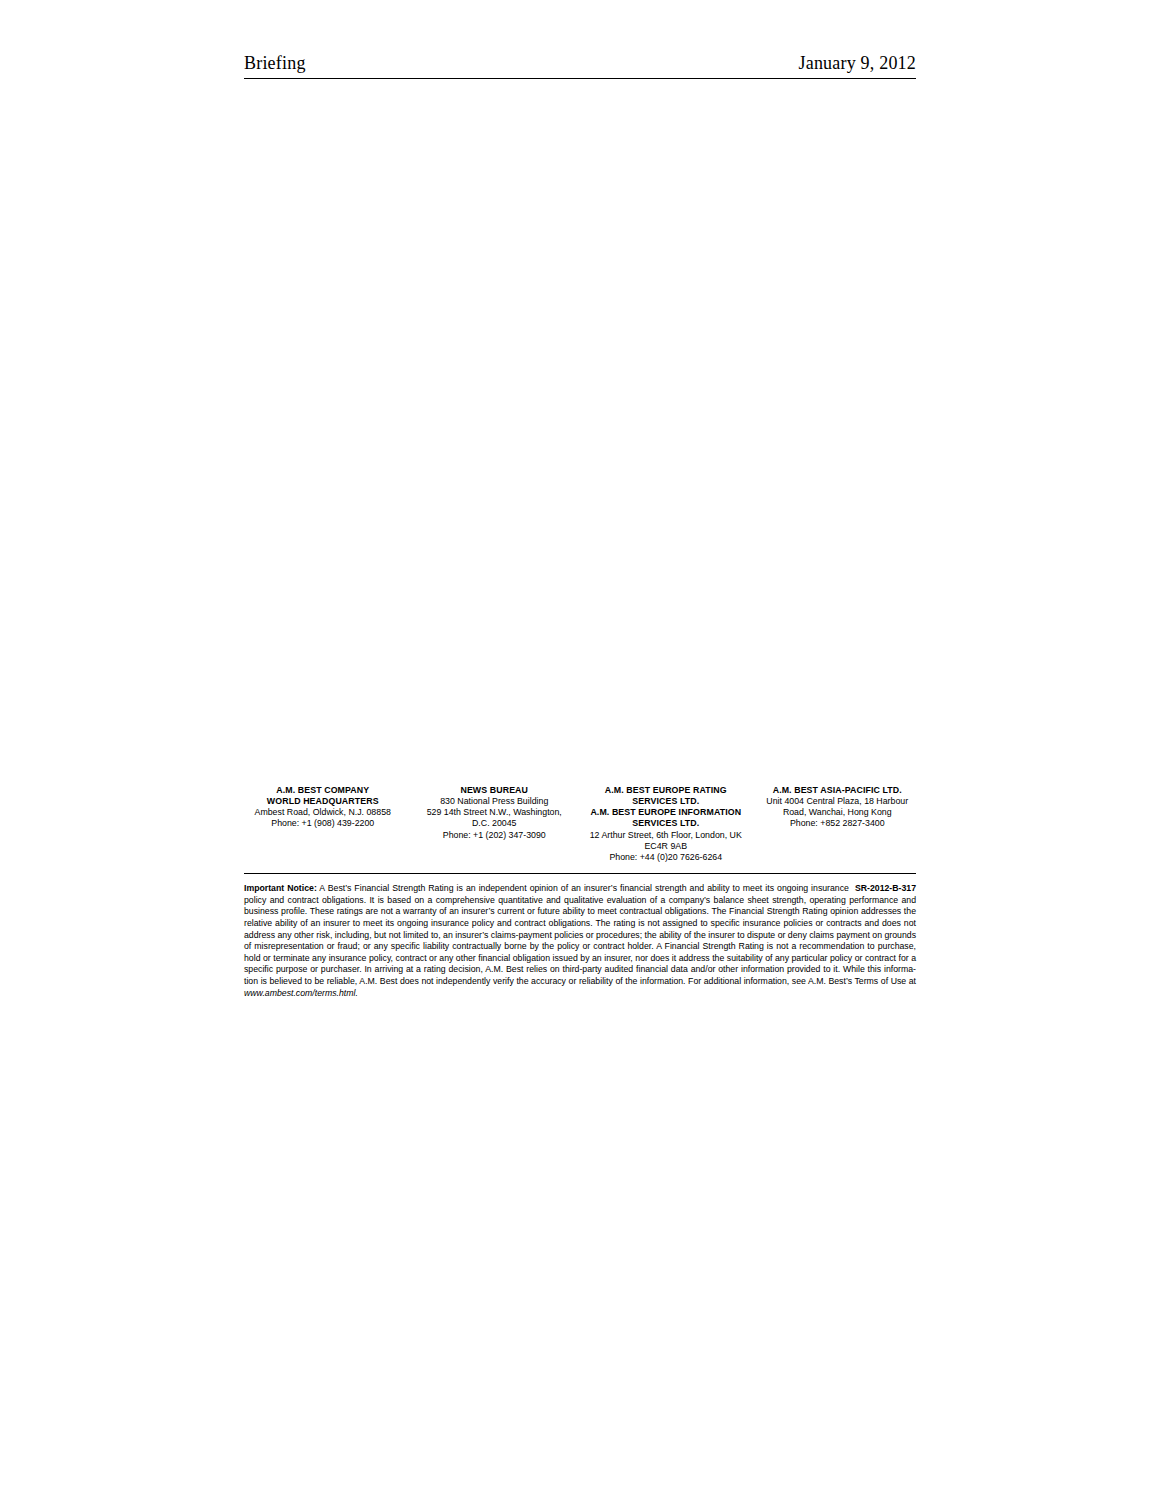Briefing
January 9, 2012
A.M. Best Company
World Headquarters
Ambest Road, Oldwick, N.J. 08858
Phone: +1 (908) 439-2200
News Bureau
830 National Press Building
529 14th Street N.W., Washington, D.C. 20045
Phone: +1 (202) 347-3090
A.M. Best Europe Rating Services Ltd.
A.M. Best Europe Information Services Ltd.
12 Arthur Street, 6th Floor, London, UK EC4R 9AB
Phone: +44 (0)20 7626-6264
A.M. Best Asia-Pacific Ltd.
Unit 4004 Central Plaza, 18 Harbour Road, Wanchai, Hong Kong
Phone: +852 2827-3400
SR-2012-B-317 Important Notice: A Best’s Financial Strength Rating is an independent opinion of an insurer’s financial strength and ability to meet its ongoing insurance policy and contract obligations. It is based on a comprehensive quantitative and qualitative evaluation of a company’s balance sheet strength, operating performance and business profile. These ratings are not a warranty of an insurer’s current or future ability to meet contractual obligations. The Financial Strength Rating opinion addresses the relative ability of an insurer to meet its ongoing insurance policy and contract obligations. The rating is not assigned to specific insurance policies or contracts and does not address any other risk, including, but not limited to, an insurer’s claims-payment policies or procedures; the ability of the insurer to dispute or deny claims payment on grounds of misrepresentation or fraud; or any specific liability contractually borne by the policy or contract holder. A Financial Strength Rating is not a recommendation to purchase, hold or terminate any insurance policy, contract or any other financial obligation issued by an insurer, nor does it address the suitability of any particular policy or contract for a specific purpose or purchaser. In arriving at a rating decision, A.M. Best relies on third-party audited financial data and/or other information provided to it. While this information is believed to be reliable, A.M. Best does not independently verify the accuracy or reliability of the information. For additional information, see A.M. Best’s Terms of Use at www.ambest.com/terms.html.